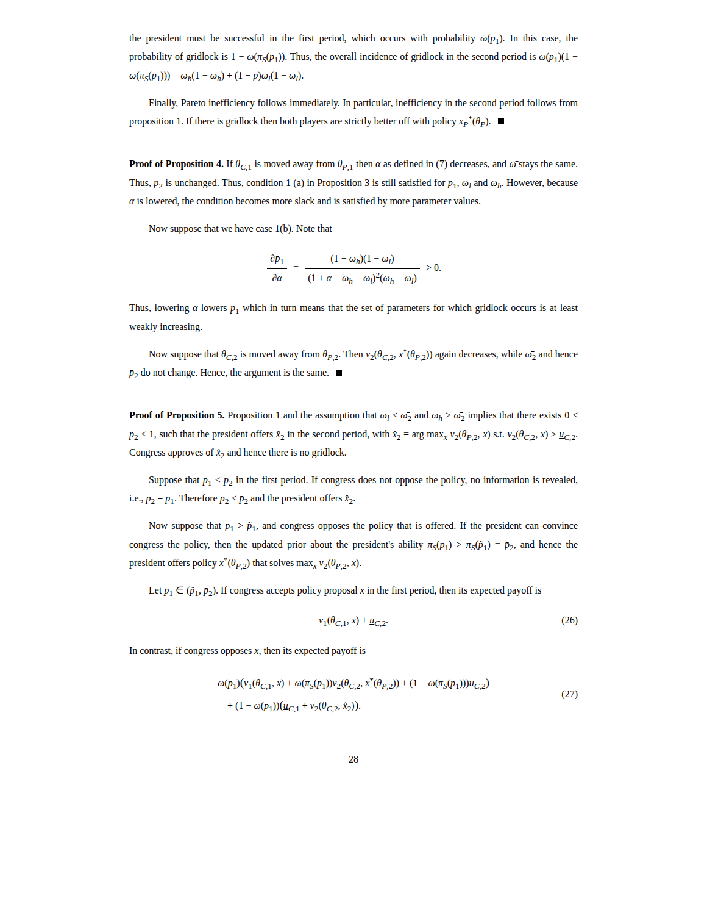the president must be successful in the first period, which occurs with probability ω(p1). In this case, the probability of gridlock is 1 − ω(πS(p1)). Thus, the overall incidence of gridlock in the second period is ω(p1)(1 − ω(πS(p1))) = ωh(1 − ωh) + (1 − p)ωl(1 − ωl).
Finally, Pareto inefficiency follows immediately. In particular, inefficiency in the second period follows from proposition 1. If there is gridlock then both players are strictly better off with policy xP*(θP).
Proof of Proposition 4. If θC,1 is moved away from θP,1 then α as defined in (7) decreases, and ω̄ stays the same. Thus, p̄2 is unchanged. Thus, condition 1 (a) in Proposition 3 is still satisfied for p1, ωl and ωh. However, because α is lowered, the condition becomes more slack and is satisfied by more parameter values.
Now suppose that we have case 1(b). Note that
∂p̄1∂α = (1 − ωh)(1 − ωl)(1 + α − ωh − ωl)2(ωh − ωl) > 0.
Thus, lowering α lowers p̄1 which in turn means that the set of parameters for which gridlock occurs is at least weakly increasing.
Now suppose that θC,2 is moved away from θP,2. Then v2(θC,2, x*(θP,2)) again decreases, while ω̄2 and hence p̄2 do not change. Hence, the argument is the same.
Proof of Proposition 5. Proposition 1 and the assumption that ωl < ω̄2 and ωh > ω̄2 implies that there exists 0 < p̄2 < 1, such that the president offers x̂2 in the second period, with x̂2 = arg maxx v2(θP,2, x) s.t. v2(θC,2, x) ≥ uC,2. Congress approves of x̂2 and hence there is no gridlock.
Suppose that p1 < p̄2 in the first period. If congress does not oppose the policy, no information is revealed, i.e., p2 = p1. Therefore p2 < p̄2 and the president offers x̂2.
Now suppose that p1 > p̃1, and congress opposes the policy that is offered. If the president can convince congress the policy, then the updated prior about the president's ability πS(p1) > πS(p̃1) = p̄2, and hence the president offers policy x*(θP,2) that solves maxx v2(θP,2, x).
Let p1 ∈ (p̃1, p̄2). If congress accepts policy proposal x in the first period, then its expected payoff is
v1(θC,1, x) + uC,2. (26)
In contrast, if congress opposes x, then its expected payoff is
ω(p1)(v1(θC,1, x) + ω(πS(p1))v2(θC,2, x*(θP,2)) + (1 − ω(πS(p1)))uC,2)
+ (1 − ω(p1))(uC,1 + v2(θC,2, x̂2)). (27)
28